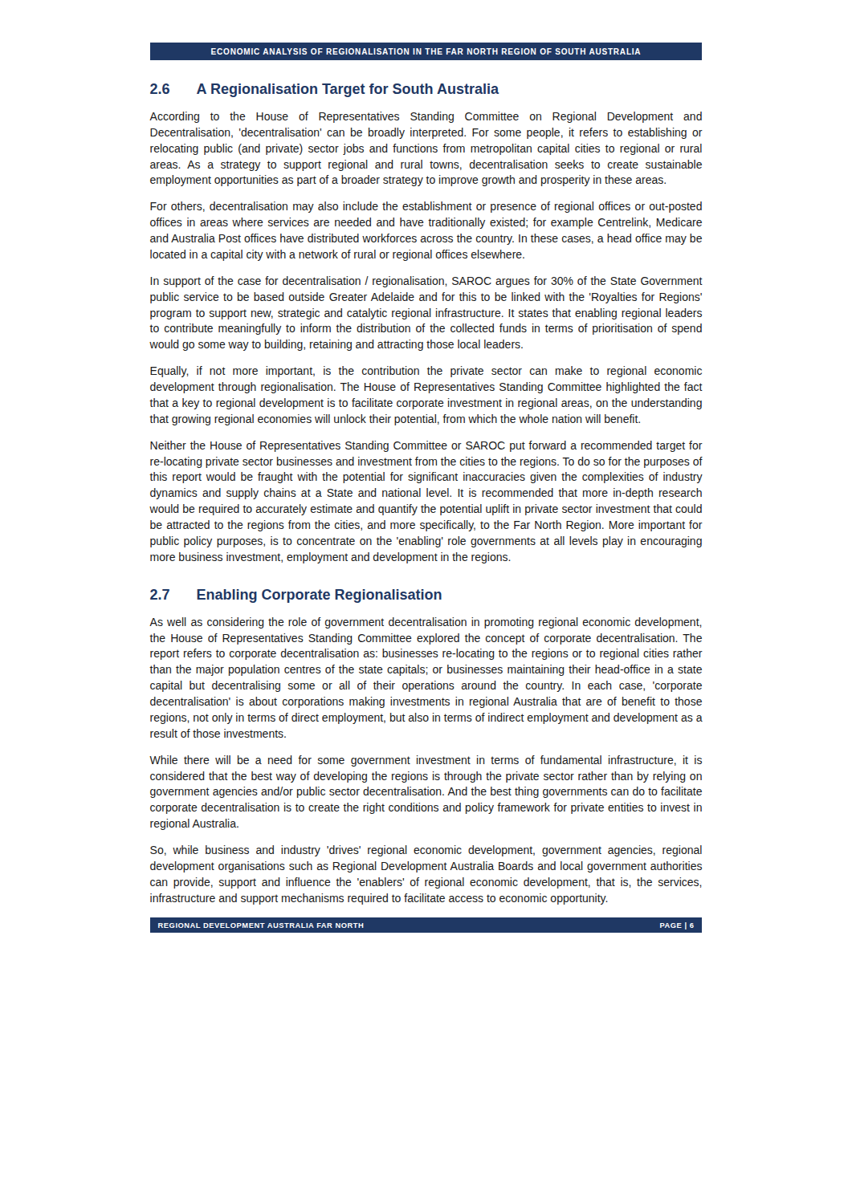Economic Analysis of Regionalisation in the Far North Region of South Australia
2.6 A Regionalisation Target for South Australia
According to the House of Representatives Standing Committee on Regional Development and Decentralisation, 'decentralisation' can be broadly interpreted. For some people, it refers to establishing or relocating public (and private) sector jobs and functions from metropolitan capital cities to regional or rural areas. As a strategy to support regional and rural towns, decentralisation seeks to create sustainable employment opportunities as part of a broader strategy to improve growth and prosperity in these areas.
For others, decentralisation may also include the establishment or presence of regional offices or out-posted offices in areas where services are needed and have traditionally existed; for example Centrelink, Medicare and Australia Post offices have distributed workforces across the country. In these cases, a head office may be located in a capital city with a network of rural or regional offices elsewhere.
In support of the case for decentralisation / regionalisation, SAROC argues for 30% of the State Government public service to be based outside Greater Adelaide and for this to be linked with the 'Royalties for Regions' program to support new, strategic and catalytic regional infrastructure. It states that enabling regional leaders to contribute meaningfully to inform the distribution of the collected funds in terms of prioritisation of spend would go some way to building, retaining and attracting those local leaders.
Equally, if not more important, is the contribution the private sector can make to regional economic development through regionalisation. The House of Representatives Standing Committee highlighted the fact that a key to regional development is to facilitate corporate investment in regional areas, on the understanding that growing regional economies will unlock their potential, from which the whole nation will benefit.
Neither the House of Representatives Standing Committee or SAROC put forward a recommended target for re-locating private sector businesses and investment from the cities to the regions. To do so for the purposes of this report would be fraught with the potential for significant inaccuracies given the complexities of industry dynamics and supply chains at a State and national level. It is recommended that more in-depth research would be required to accurately estimate and quantify the potential uplift in private sector investment that could be attracted to the regions from the cities, and more specifically, to the Far North Region. More important for public policy purposes, is to concentrate on the 'enabling' role governments at all levels play in encouraging more business investment, employment and development in the regions.
2.7 Enabling Corporate Regionalisation
As well as considering the role of government decentralisation in promoting regional economic development, the House of Representatives Standing Committee explored the concept of corporate decentralisation. The report refers to corporate decentralisation as: businesses re-locating to the regions or to regional cities rather than the major population centres of the state capitals; or businesses maintaining their head-office in a state capital but decentralising some or all of their operations around the country. In each case, 'corporate decentralisation' is about corporations making investments in regional Australia that are of benefit to those regions, not only in terms of direct employment, but also in terms of indirect employment and development as a result of those investments.
While there will be a need for some government investment in terms of fundamental infrastructure, it is considered that the best way of developing the regions is through the private sector rather than by relying on government agencies and/or public sector decentralisation. And the best thing governments can do to facilitate corporate decentralisation is to create the right conditions and policy framework for private entities to invest in regional Australia.
So, while business and industry 'drives' regional economic development, government agencies, regional development organisations such as Regional Development Australia Boards and local government authorities can provide, support and influence the 'enablers' of regional economic development, that is, the services, infrastructure and support mechanisms required to facilitate access to economic opportunity.
Regional Development Australia Far North Page | 6